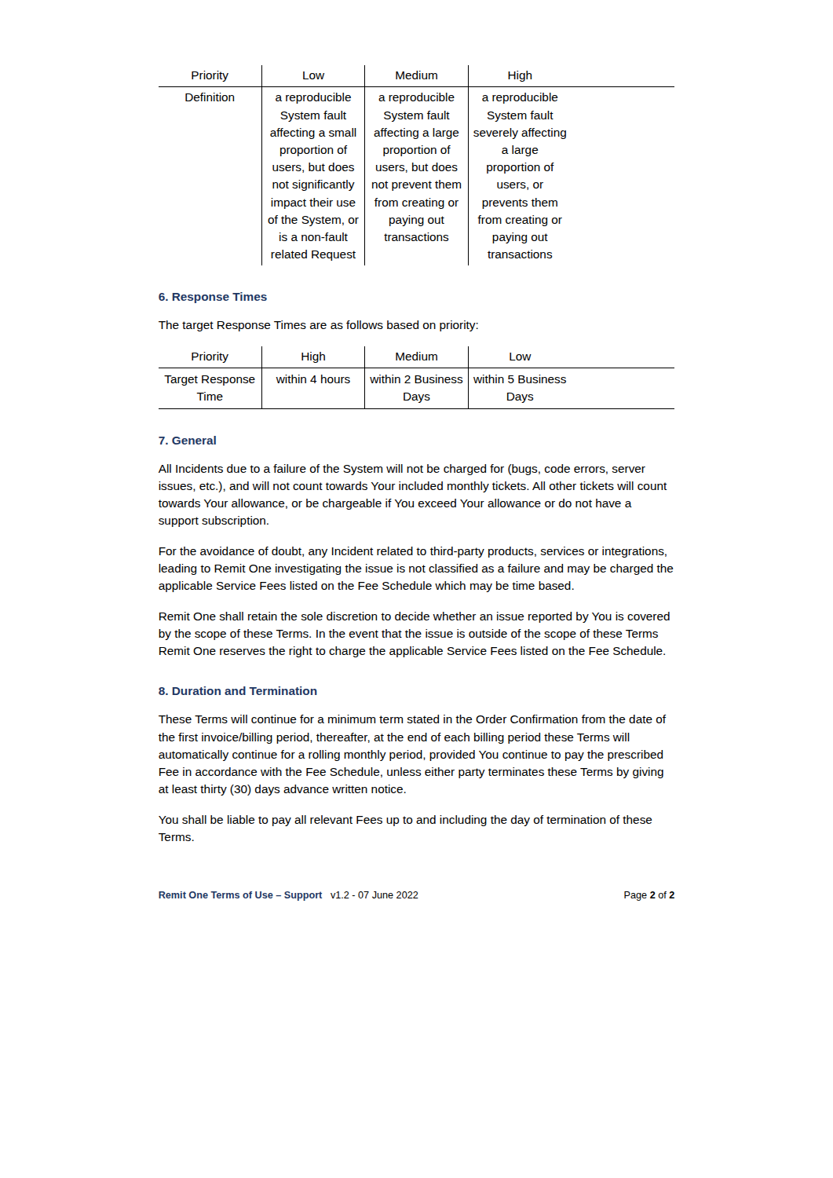| Priority | Low | Medium | High | |
| Definition | a reproducible System fault affecting a small proportion of users, but does not significantly impact their use of the System, or is a non-fault related Request | a reproducible System fault affecting a large proportion of users, but does not prevent them from creating or paying out transactions | a reproducible System fault severely affecting a large proportion of users, or prevents them from creating or paying out transactions | |
6. Response Times
The target Response Times are as follows based on priority:
| Priority | High | Medium | Low | |
| Target Response Time | within 4 hours | within 2 Business Days | within 5 Business Days | |
7. General
All Incidents due to a failure of the System will not be charged for (bugs, code errors, server issues, etc.), and will not count towards Your included monthly tickets. All other tickets will count towards Your allowance, or be chargeable if You exceed Your allowance or do not have a support subscription.
For the avoidance of doubt, any Incident related to third-party products, services or integrations, leading to Remit One investigating the issue is not classified as a failure and may be charged the applicable Service Fees listed on the Fee Schedule which may be time based.
Remit One shall retain the sole discretion to decide whether an issue reported by You is covered by the scope of these Terms. In the event that the issue is outside of the scope of these Terms Remit One reserves the right to charge the applicable Service Fees listed on the Fee Schedule.
8. Duration and Termination
These Terms will continue for a minimum term stated in the Order Confirmation from the date of the first invoice/billing period, thereafter, at the end of each billing period these Terms will automatically continue for a rolling monthly period, provided You continue to pay the prescribed Fee in accordance with the Fee Schedule, unless either party terminates these Terms by giving at least thirty (30) days advance written notice.
You shall be liable to pay all relevant Fees up to and including the day of termination of these Terms.
Remit One Terms of Use – Support v1.2 - 07 June 2022
Page 2 of 2